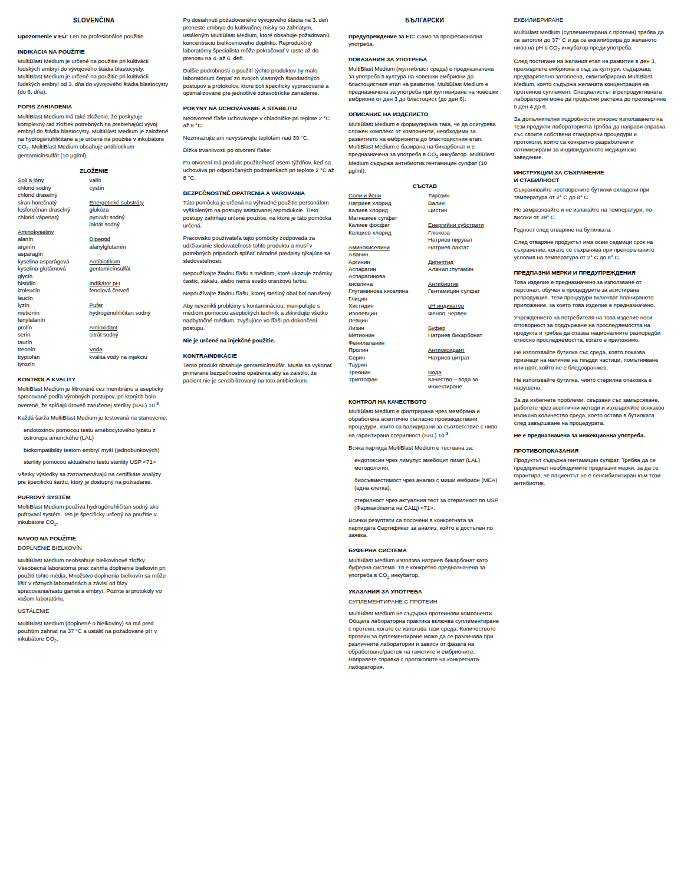SLOVENČINA
Upozornenie v EÚ: Len na profesionálne použitie
INDIKÁCIA NA POUŽITIE
MultiBlast Medium je určené na použitie pri kultivácii ľudských embryí do vývojového štádia blastocysty. MultiBlast Medium je určené na použitie pri kultivácii ľudských embryí od 3. dňa do vývojového štádia blastocysty (do 6. dňa).
POPIS ZARIADENIA
MultiBlast Medium má také zloženie, že poskytuje komplexný rad zložiek potrebných na prebiehajúci vývoj embryí do štádia blastocysty. MultiBlast Medium je založené na hydrogénuhličitane a je určené na použitie v inkubátore CO2. MultiBlast Medium obsahuje antibiotikum gentamicínsulfát (10 µg/ml).
ZLOŽENIE
| Soli a ióny | valín |
| chlorid sodný | cystín |
| chlorid draselný | |
| síran horečnatý | Energetické substráty |
| fosforečnan draselný | glukóza |
| chlorid vápenatý | pyruvát sodný |
| | laktát sodný |
| Aminokyseliny | |
| alanín | Dipeptid |
| arginín | alanylglutamín |
| asparagín | |
| kyselina asparágová | Antibiotikum |
| kyselina glutámová | gentamicínsulfát |
| glycín | |
| histidín | Indikátor pH |
| izoleucín | fenolová červeň |
| leucín | |
| lyzín | Pufer |
| metionín | hydrogénuhličitan sodný |
| fenylalanín | |
| prolín | Antioxidant |
| serín | citrát sodný |
| taurín | |
| treonín | Voda |
| tryptofán | kvalita vody na injekciu |
| tyrozín | |
KONTROLA KVALITY
MultiBlast Medium je filtrované cez membránu a asepticky spracované podľa výrobných postupov, pri ktorých bolo overené, že spĺňajú úroveň zaručenej sterility (SAL) 10-3.
Každá šarža MultiBlast Medium je testovaná na stanovenie:
endotoxínov pomocou testu amébocytového lyzátu z ostrorepa amerického (LAL)
biokompatibility testom embryí myší (jednobunkových)
sterility pomocou aktuálneho testu sterility USP <71>
Všetky výsledky sa zaznamenávajú na certifikáte analýzy pre špecifickú šaržu, ktorý je dostupný na požiadanie.
PUFROVÝ SYSTÉM
MultiBlast Medium používa hydrogénuhličitan sodný ako pufrovací systém. Ten je špecificky určený na použitie v inkubátore CO2.
NÁVOD NA POUŽITIE
DOPLNENIE BIELKOVÍN
MultiBlast Medium neobsahuje bielkovinové zložky. Všeobecná laboratórna prax zahŕňa doplnenie bielkovín pri použití tohto média. Množstvo doplnenia bielkovín sa môže líšiť v rôznych laboratóriách a závisí od fázy spracovania/rastu gamét a embryí. Pozrite si protokoly vo vašom laboratóriu.
USTÁLENIE
MultiBlast Medium (doplnené o bielkoviny) sa má pred použitím zahriať na 37 °C a ustáliť na požadované pH v inkubátore CO2.
Po dosiahnutí požadovaného vývojového štádia na 3. deň preneste embryo do kultivačnej misky so zahriatym, ustáleným MultiBlast Medium, ktoré obsahuje požadovanú koncentráciu bielkovinového doplnku. Reprodukčný laboratórny špecialista môže pokračovať v raste až do prenosu na 4. až 6. deň.
Ďalšie podrobnosti o použití týchto produktov by malo laboratórium čerpať zo svojich vlastných štandardných postupov a protokolov, ktoré boli špecificky vypracované a optimalizované pre jednotlivé zdravotnícke zariadenie.
POKYNY NA UCHOVÁVANIE A STABILITU
Neotvorené fľaše uchovávajte v chladničke pri teplote 2 °C až 8 °C.
Nezmrazujte ani nevystavujte teplotám nad 39 °C.
Dĺžka trvanlivosti po otvorení fľaše:
Po otvorení má produkt použiteľnosť osem týždňov, keď sa uchováva pri odporúčaných podmienkach pri teplote 2 °C až 8 °C.
BEZPEČNOSTNÉ OPATRENIA A VAROVANIA
Táto pomôcka je určená na výhradné použitie personálom vyškoleným na postupy asistovanej reprodukcie. Tieto postupy zahŕňajú určené použitie, na ktoré je táto pomôcka určená.
Pracovisko používateľa tejto pomôcky zodpovedá za udržiavanie sledovateľnosti tohto produktu a musí v potrebných prípadoch spĺňať národné predpisy týkajúce sa sledovateľnosti.
Nepoužívajte žiadnu fľašu s médiom, ktoré ukazuje známky častíc, zákalu, alebo nemá svetlo oranžovú farbu.
Nepoužívajte žiadnu fľašu, ktorej sterilný obal bol narušený.
Aby nevznikli problémy s kontamináciou, manipulujte s médiom pomocou aseptických techník a zlikvidujte všetko nadbytočné médium, zvyšujúce vo fľaši po dokončení postupu.
Nie je určené na injekčné použitie.
KONTRAINDIKÁCIE
Tento produkt obsahuje gentamicínsulfát. Musia sa vykonať primerané bezpečnostné opatrenia aby sa zaistilo, že pacient nie je senzibilizovaný na toto antibiotikum.
БЪЛГАРСКИ
Предупреждение за ЕС: Само за професионална употреба.
ПОКАЗАНИЯ ЗА УПОТРЕБА
MultiBlast Medium (мултибласт среда) е предназначена за употреба в култура на човешки ембриони до бластоцистния етап на развитие. MultiBlast Medium е предназначена за употреба при култивиране на човешки ембриони от ден 3 до бластоцист (до ден 6).
ОПИСАНИЕ НА ИЗДЕЛИЕТО
MultiBlast Medium е формулирана така, че да осигурява сложен комплекс от компоненти, необходими за развитието на ембрионите до бластоцистния етап. MultiBlast Medium е базирана на бикарбонат и е предназначена за употреба в CO2 инкубатор. MultiBlast Medium съдържа антибиотик гентамицин сулфат (10 µg/ml).
СЪСТАВ
| Соли и йони | Тирозин |
| Натриев хлорид | Валин |
| Калиев хлорид | Цистин |
| Магнезиев сулфат | |
| Калиев фосфат | Енергийни субстрати |
| Калциев хлорид | Глюкоза |
| | Натриев пируват |
| Аминокиселини | Натриев лактат |
| Аланин | |
| Аргинин | Дипептид |
| Аспарагин | Аланил глутамин |
| Аспарагинова | |
| киселина | Антибиотик |
| Глутаминова киселина | Гентамицин сулфат |
| Глицин | |
| Хистидин | pH индикатор |
| Изолевцин | Фенол, червен |
| Левцин | |
| Лизин | Буфер |
| Метионин | Натриев бикарбонат |
| Фенилаланин | |
| Пролин | Антиоксидант |
| Серин | Натриев цитрат |
| Таурин | |
| Треонин | Вода |
| Триптофан | Качество – вода за |
| | инжектиране |
КОНТРОЛ НА КАЧЕСТВОТО
MultiBlast Medium е филтрирана чрез мембрана и обработена асептично съгласно производствени процедури, които са валидирани за съответствие с ниво на гарантирана стерилност (SAL) 10-3.
Всяка партида MultiBlast Medium е тествана за:
ендотоксин чрез лимулус амебоцит лизат (LAL) методология,
биосъвместимост чрез анализ с миши ембрион (MEA) (една клетка),
стерилност чрез актуалния тест за стерилност по USP (Фармакопеята на САЩ) <71>.
Всички резултати са посочени в конкретната за партидата Сертификат за анализ, който е достъпен по заявка.
БУФЕРНА СИСТЕМА
MultiBlast Medium използва натриев бикарбонат като буферна система. Тя е конкретно предназначена за употреба в CO2 инкубатор.
УКАЗАНИЯ ЗА УПОТРЕБА
СУПЛЕМЕНТИРАНЕ С ПРОТЕИН
MultiBlast Medium не съдържа протеинови компоненти. Общата лабораторна практика включва суплементиране с протеин, когато се използва тази среда. Количеството протеин за суплементиране може да се различава при различните лаборатории и зависи от фазата на обработване/растеж на гаметите и ембрионите. Направете справка с протоколите на конкретната лаборатория.
ЕКВИЛИБРИРАНЕ
MultiBlast Medium (суплементирана с протеин) трябва да се затопли до 37° C и да се еквилибрира до желаното ниво на pH в CO2 инкубатор преди употреба.
След постигане на желания етап на развитие в ден 3, прехвърлете ембриона в съд за култури, съдържащ предварително затоплена, еквилибрирана MultiBlast Medium, която съдържа желаната концентрация на протеинов суплемент. Специалистът в репродуктивната лаборатория може да продължи растежа до прехвърляне в ден 4 до 6.
За допълнителни подробности относно използването на тези продукти лабораторията трябва да направи справка със своите собствени стандартни процедури и протоколи, които са конкретно разработени и оптимизирани за индивидуалното медицинско заведение.
ИНСТРУКЦИИ ЗА СЪХРАНЕНИЕ
И СТАБИЛНОСТ
Съхранявайте неотворените бутилки охладени при температура от 2° C до 8° C.
Не замразявайте и не излагайте на температури, по-високи от 39° C.
Годност след отваряне на бутилката:
След отваряне продуктът има осем седмици срок на съхранение, когато се съхранява при препоръчаните условия на температура от 2° C до 8° C.
ПРЕДПАЗНИ МЕРКИ И ПРЕДУПРЕЖДЕНИЯ
Това изделие е предназначено за използване от персонал, обучен в процедурите за асистирана репродукция. Тези процедури включват планираното приложение, за което това изделие е предназначено.
Учреждението на потребителя на това изделие носи отговорност за поддържане на проследяемостта на продукта и трябва да спазва националните разпоредби относно проследяемостта, когато е приложимо.
Не използвайте бутилка със среда, която показва признаци на наличие на твърди частици, помътняване или цвят, който не е бледооранжев.
Не използвайте бутилка, чиято стерилна опаковка е нарушена.
За да избегнете проблеми, свързани със замърсяване, работете чрез асептични методи и изхвърляйте всякакво излишно количество среда, което остава в бутилката след завършване на процедурата.
Не е предназначена за инжекционна употреба.
ПРОТИВОПОКАЗАНИЯ
Продуктът съдържа гентамицин сулфат. Трябва да се предприемат необходимите предпазни мерки, за да се гарантира, че пациентът не е сенсибилизиран към този антибиотик.